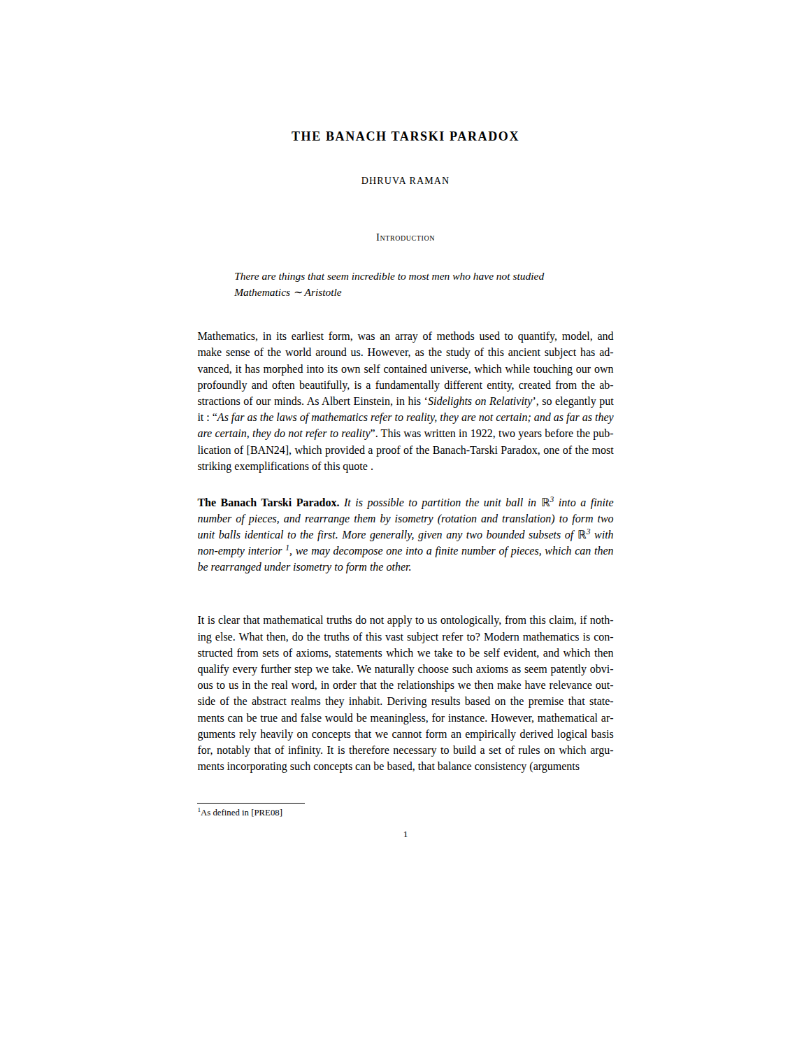The Banach Tarski Paradox
Dhruva Raman
Introduction
There are things that seem incredible to most men who have not studied Mathematics ∼ Aristotle
Mathematics, in its earliest form, was an array of methods used to quantify, model, and make sense of the world around us. However, as the study of this ancient subject has advanced, it has morphed into its own self contained universe, which while touching our own profoundly and often beautifully, is a fundamentally different entity, created from the abstractions of our minds. As Albert Einstein, in his ‘Sidelights on Relativity’, so elegantly put it : “As far as the laws of mathematics refer to reality, they are not certain; and as far as they are certain, they do not refer to reality”. This was written in 1922, two years before the publication of [BAN24], which provided a proof of the Banach-Tarski Paradox, one of the most striking exemplifications of this quote .
The Banach Tarski Paradox. It is possible to partition the unit ball in ℝ3 into a finite number of pieces, and rearrange them by isometry (rotation and translation) to form two unit balls identical to the first. More generally, given any two bounded subsets of ℝ3 with non-empty interior 1, we may decompose one into a finite number of pieces, which can then be rearranged under isometry to form the other.
It is clear that mathematical truths do not apply to us ontologically, from this claim, if nothing else. What then, do the truths of this vast subject refer to? Modern mathematics is constructed from sets of axioms, statements which we take to be self evident, and which then qualify every further step we take. We naturally choose such axioms as seem patently obvious to us in the real word, in order that the relationships we then make have relevance outside of the abstract realms they inhabit. Deriving results based on the premise that statements can be true and false would be meaningless, for instance. However, mathematical arguments rely heavily on concepts that we cannot form an empirically derived logical basis for, notably that of infinity. It is therefore necessary to build a set of rules on which arguments incorporating such concepts can be based, that balance consistency (arguments
1As defined in [PRE08]
1